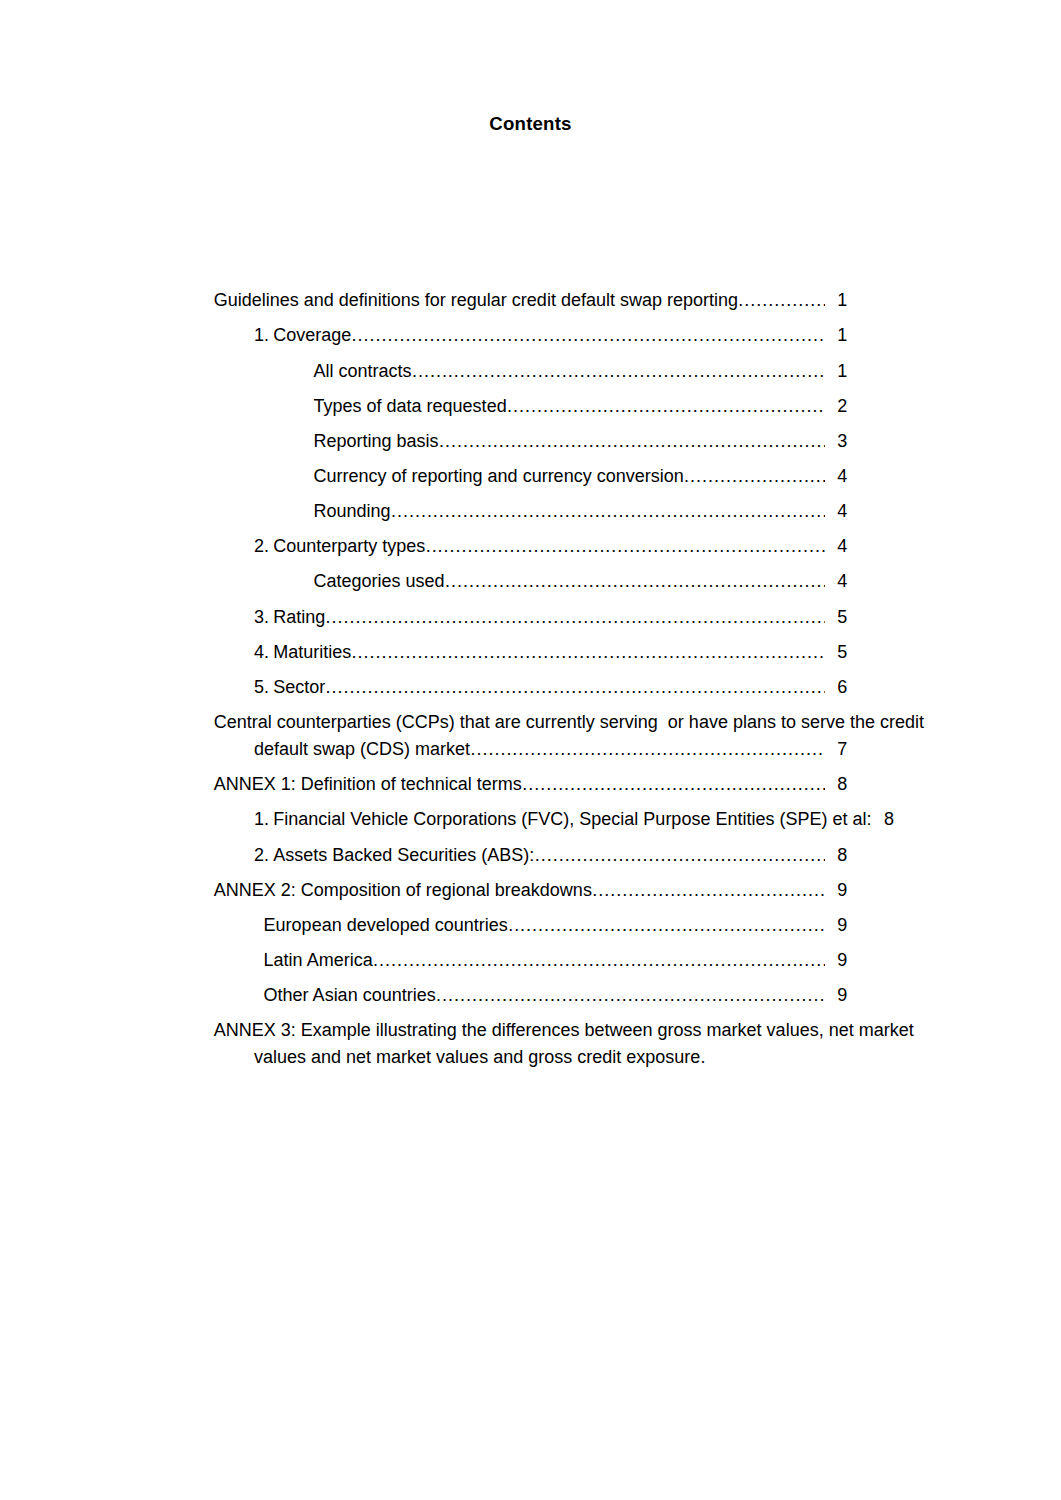Contents
Guidelines and definitions for regular credit default swap reporting ........................................ 1
1. Coverage .......................................................................................................... 1
All contracts ......................................................................................................... 1
Types of data requested ....................................................................................... 2
Reporting basis ................................................................................................... 3
Currency of reporting and currency conversion ..................................................... 4
Rounding ............................................................................................................... 4
2. Counterparty types ................................................................................................ 4
Categories used .................................................................................................. 4
3. Rating .............................................................................................................. 5
4. Maturities .......................................................................................................... 5
5. Sector .............................................................................................................. 6
Central counterparties (CCPs) that are currently serving or have plans to serve the credit .
default swap (CDS) market ............................................................................................. 7
ANNEX 1: Definition of technical terms .................................................................... 8
1. Financial Vehicle Corporations (FVC), Special Purpose Entities (SPE) et al: ....... 8
2. Assets Backed Securities (ABS): ......................................................................... 8
ANNEX 2: Composition of regional breakdowns ..................................................... 9
European developed countries ....................................................................... 9
Latin America ..................................................................................................... 9
Other Asian countries .................................................................................. 9
ANNEX 3: Example illustrating the differences between gross market values, net market .
values and net market values and gross credit exposure .